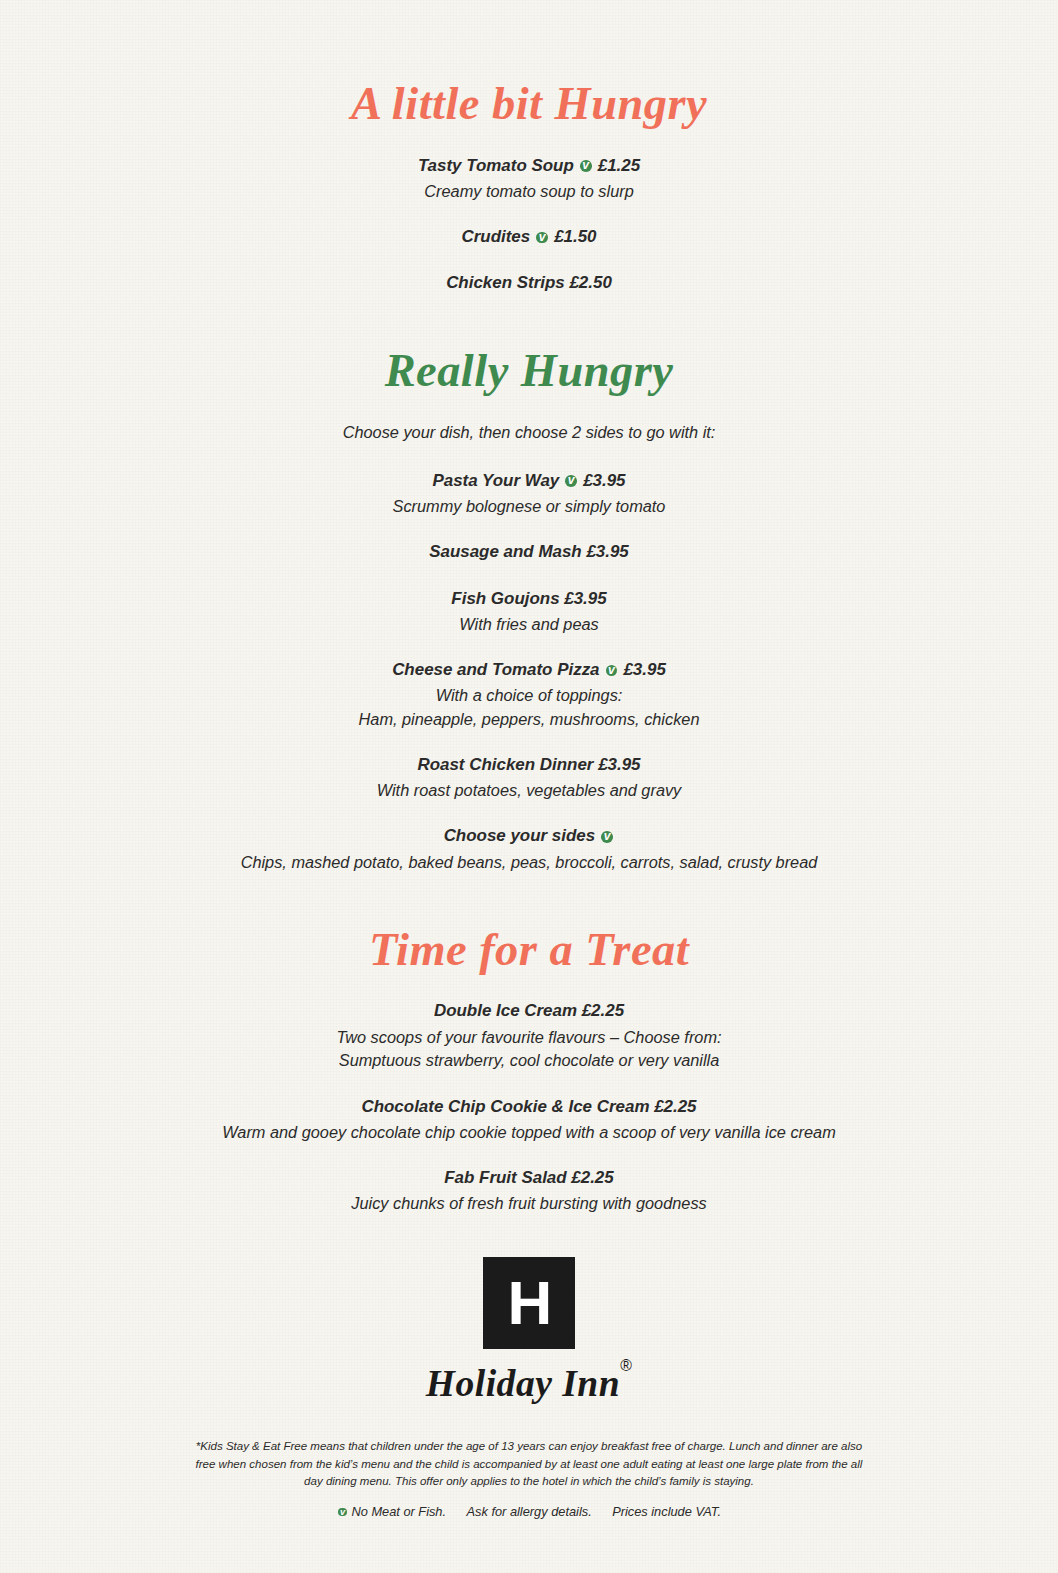A little bit Hungry
Tasty Tomato Soup v £1.25
Creamy tomato soup to slurp
Crudites v £1.50
Chicken Strips £2.50
Really Hungry
Choose your dish, then choose 2 sides to go with it:
Pasta Your Way v £3.95
Scrummy bolognese or simply tomato
Sausage and Mash £3.95
Fish Goujons £3.95
With fries and peas
Cheese and Tomato Pizza v £3.95
With a choice of toppings:
Ham, pineapple, peppers, mushrooms, chicken
Roast Chicken Dinner £3.95
With roast potatoes, vegetables and gravy
Choose your sides v
Chips, mashed potato, baked beans, peas, broccoli, carrots, salad, crusty bread
Time for a Treat
Double Ice Cream £2.25
Two scoops of your favourite flavours – Choose from:
Sumptuous strawberry, cool chocolate or very vanilla
Chocolate Chip Cookie & Ice Cream £2.25
Warm and gooey chocolate chip cookie topped with a scoop of very vanilla ice cream
Fab Fruit Salad £2.25
Juicy chunks of fresh fruit bursting with goodness
H
Holiday Inn®
*Kids Stay & Eat Free means that children under the age of 13 years can enjoy breakfast free of charge. Lunch and dinner are also free when chosen from the kid’s menu and the child is accompanied by at least one adult eating at least one large plate from the all day dining menu. This offer only applies to the hotel in which the child’s family is staying.
v No Meat or Fish. Ask for allergy details. Prices include VAT.